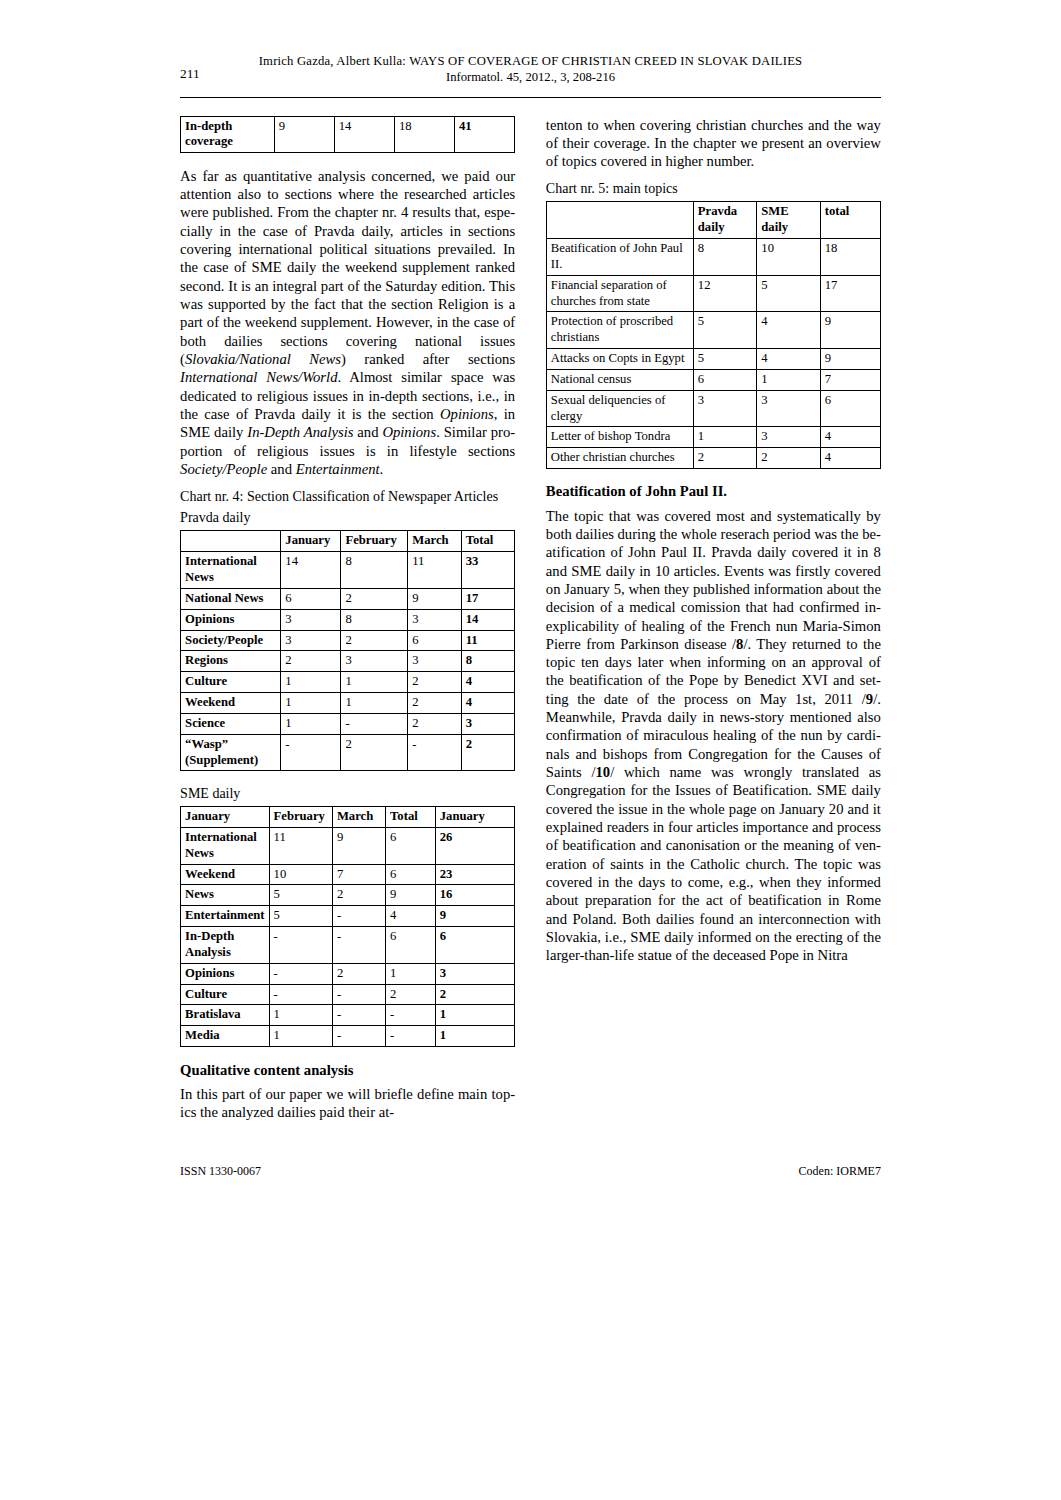211
Imrich Gazda, Albert Kulla: WAYS OF COVERAGE OF CHRISTIAN CREED IN SLOVAK DAILIES
Informatol. 45, 2012., 3, 208-216
| In-depth coverage | 9 | 14 | 18 | 41 |
As far as quantitative analysis concerned, we paid our attention also to sections where the researched articles were published. From the chapter nr. 4 results that, especially in the case of Pravda daily, articles in sections covering international political situations prevailed. In the case of SME daily the weekend supplement ranked second. It is an integral part of the Saturday edition. This was supported by the fact that the section Religion is a part of the weekend supplement. However, in the case of both dailies sections covering national issues (Slovakia/National News) ranked after sections International News/World. Almost similar space was dedicated to religious issues in in-depth sections, i.e., in the case of Pravda daily it is the section Opinions, in SME daily In-Depth Analysis and Opinions. Similar proportion of religious issues is in lifestyle sections Society/People and Entertainment.
Chart nr. 4: Section Classification of Newspaper Articles
Pravda daily
| | January | February | March | Total |
| --- | --- | --- | --- | --- |
| International News | 14 | 8 | 11 | 33 |
| National News | 6 | 2 | 9 | 17 |
| Opinions | 3 | 8 | 3 | 14 |
| Society/People | 3 | 2 | 6 | 11 |
| Regions | 2 | 3 | 3 | 8 |
| Culture | 1 | 1 | 2 | 4 |
| Weekend | 1 | 1 | 2 | 4 |
| Science | 1 | - | 2 | 3 |
| “Wasp” (Supplement) | - | 2 | - | 2 |
SME daily
| January | February | March | Total | January |
| --- | --- | --- | --- | --- |
| International News | 11 | 9 | 6 | 26 |
| Weekend | 10 | 7 | 6 | 23 |
| News | 5 | 2 | 9 | 16 |
| Entertainment | 5 | - | 4 | 9 |
| In-Depth Analysis | - | - | 6 | 6 |
| Opinions | - | 2 | 1 | 3 |
| Culture | - | - | 2 | 2 |
| Bratislava | 1 | - | - | 1 |
| Media | 1 | - | - | 1 |
Qualitative content analysis
In this part of our paper we will briefle define main topics the analyzed dailies paid their at-
tenton to when covering christian churches and the way of their coverage. In the chapter we present an overview of topics covered in higher number.
Chart nr. 5: main topics
| | Pravda daily | SME daily | total |
| --- | --- | --- | --- |
| Beatification of John Paul II. | 8 | 10 | 18 |
| Financial separation of churches from state | 12 | 5 | 17 |
| Protection of proscribed christians | 5 | 4 | 9 |
| Attacks on Copts in Egypt | 5 | 4 | 9 |
| National census | 6 | 1 | 7 |
| Sexual deliquencies of clergy | 3 | 3 | 6 |
| Letter of bishop Tondra | 1 | 3 | 4 |
| Other christian churches | 2 | 2 | 4 |
Beatification of John Paul II.
The topic that was covered most and systematically by both dailies during the whole reserach period was the beatification of John Paul II. Pravda daily covered it in 8 and SME daily in 10 articles. Events was firstly covered on January 5, when they published information about the decision of a medical comission that had confirmed inexplicability of healing of the French nun Maria-Simon Pierre from Parkinson disease /8/. They returned to the topic ten days later when informing on an approval of the beatification of the Pope by Benedict XVI and setting the date of the process on May 1st, 2011 /9/. Meanwhile, Pravda daily in news-story mentioned also confirmation of miraculous healing of the nun by cardinals and bishops from Congregation for the Causes of Saints /10/ which name was wrongly translated as Congregation for the Issues of Beatification. SME daily covered the issue in the whole page on January 20 and it explained readers in four articles importance and process of beatification and canonisation or the meaning of veneration of saints in the Catholic church. The topic was covered in the days to come, e.g., when they informed about preparation for the act of beatification in Rome and Poland. Both dailies found an interconnection with Slovakia, i.e., SME daily informed on the erecting of the larger-than-life statue of the deceased Pope in Nitra
ISSN 1330-0067
Coden: IORME7